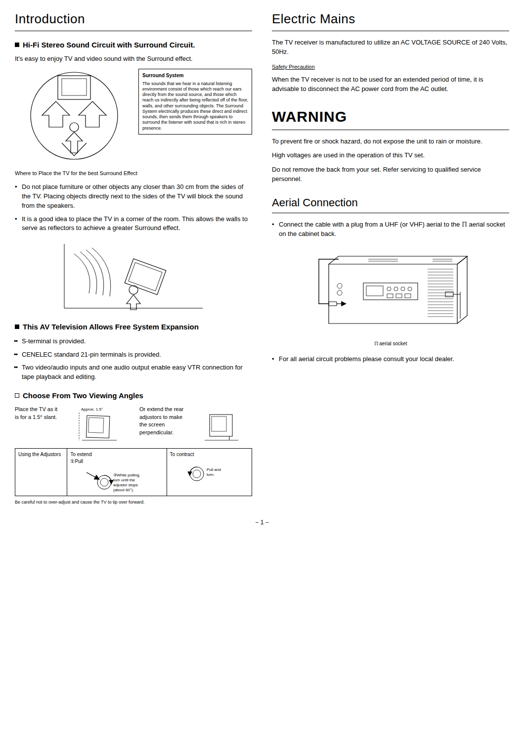Introduction
Hi-Fi Stereo Sound Circuit with Surround Circuit.
It's easy to enjoy TV and video sound with the Surround effect.
Surround System
The sounds that we hear in a natural listening environment consist of those which reach our ears directly from the sound source, and those which reach us indirectly after being reflected off of the floor, walls, and other surrounding objects. The Surround System electrically produces these direct and indirect sounds, then sends them through speakers to surround the listener with sound that is rich in stereo presence.
Where to Place the TV for the best Surround Effect
Do not place furniture or other objects any closer than 30 cm from the sides of the TV. Placing objects directly next to the sides of the TV will block the sound from the speakers.
It is a good idea to place the TV in a corner of the room. This allows the walls to serve as reflectors to achieve a greater Surround effect.
This AV Television Allows Free System Expansion
S-terminal is provided.
CENELEC standard 21-pin terminals is provided.
Two video/audio inputs and one audio output enable easy VTR connection for tape playback and editing.
Choose From Two Viewing Angles
Place the TV as it is for a 1.5° slant.
Approx. 1.5°
Or extend the rear adjustors to make the screen perpendicular.
| Using the Adjustors | To extend ①Pull ③While pulling, turn until the adjustor stops (about 60°). | To contract Pull and turn. |
Be careful not to over-adjust and cause the TV to tip over forward.
Electric Mains
The TV receiver is manufactured to utilize an AC VOLTAGE SOURCE of 240 Volts, 50Hz.
Safety Precaution
When the TV receiver is not to be used for an extended period of time, it is advisable to disconnect the AC power cord from the AC outlet.
WARNING
To prevent fire or shock hazard, do not expose the unit to rain or moisture.
High voltages are used in the operation of this TV set.
Do not remove the back from your set. Refer servicing to qualified service personnel.
Aerial Connection
Connect the cable with a plug from a UHF (or VHF) aerial to the ℿ aerial socket on the cabinet back.
ℿ aerial socket
For all aerial circuit problems please consult your local dealer.
− 1 −